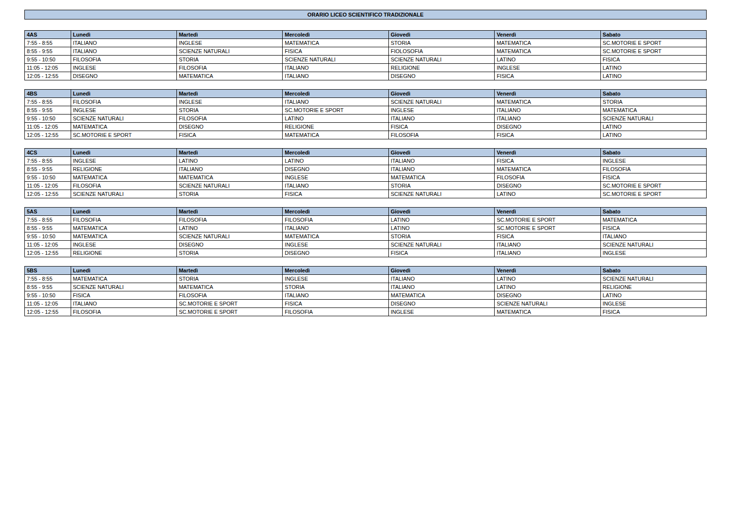| ORARIO LICEO SCIENTIFICO TRADIZIONALE |
| 4AS | Lunedì | Martedì | Mercoledì | Giovedì | Venerdì | Sabato |
| --- | --- | --- | --- | --- | --- | --- |
| 7:55 - 8:55 | ITALIANO | INGLESE | MATEMATICA | STORIA | MATEMATICA | SC.MOTORIE E SPORT |
| 8:55 - 9:55 | ITALIANO | SCIENZE NATURALI | FISICA | FIOLOSOFIA | MATEMATICA | SC.MOTORIE E SPORT |
| 9:55 - 10:50 | FILOSOFIA | STORIA | SCIENZE NATURALI | SCIENZE NATURALI | LATINO | FISICA |
| 11:05 - 12:05 | INGLESE | FILOSOFIA | ITALIANO | RELIGIONE | INGLESE | LATINO |
| 12:05 - 12:55 | DISEGNO | MATEMATICA | ITALIANO | DISEGNO | FISICA | LATINO |
| 4BS | Lunedì | Martedì | Mercoledì | Giovedì | Venerdì | Sabato |
| --- | --- | --- | --- | --- | --- | --- |
| 7:55 - 8:55 | FILOSOFIA | INGLESE | ITALIANO | SCIENZE NATURALI | MATEMATICA | STORIA |
| 8:55 - 9:55 | INGLESE | STORIA | SC.MOTORIE E SPORT | INGLESE | ITALIANO | MATEMATICA |
| 9:55 - 10:50 | SCIENZE NATURALI | FILOSOFIA | LATINO | ITALIANO | ITALIANO | SCIENZE NATURALI |
| 11:05 - 12:05 | MATEMATICA | DISEGNO | RELIGIONE | FISICA | DISEGNO | LATINO |
| 12:05 - 12:55 | SC.MOTORIE E SPORT | FISICA | MATEMATICA | FILOSOFIA | FISICA | LATINO |
| 4CS | Lunedì | Martedì | Mercoledì | Giovedì | Venerdì | Sabato |
| --- | --- | --- | --- | --- | --- | --- |
| 7:55 - 8:55 | INGLESE | LATINO | LATINO | ITALIANO | FISICA | INGLESE |
| 8:55 - 9:55 | RELIGIONE | ITALIANO | DISEGNO | ITALIANO | MATEMATICA | FILOSOFIA |
| 9:55 - 10:50 | MATEMATICA | MATEMATICA | INGLESE | MATEMATICA | FILOSOFIA | FISICA |
| 11:05 - 12:05 | FILOSOFIA | SCIENZE NATURALI | ITALIANO | STORIA | DISEGNO | SC.MOTORIE E SPORT |
| 12:05 - 12:55 | SCIENZE NATURALI | STORIA | FISICA | SCIENZE NATURALI | LATINO | SC.MOTORIE E SPORT |
| 5AS | Lunedì | Martedì | Mercoledì | Giovedì | Venerdì | Sabato |
| --- | --- | --- | --- | --- | --- | --- |
| 7:55 - 8:55 | FILOSOFIA | FILOSOFIA | FILOSOFIA | LATINO | SC.MOTORIE E SPORT | MATEMATICA |
| 8:55 - 9:55 | MATEMATICA | LATINO | ITALIANO | LATINO | SC.MOTORIE E SPORT | FISICA |
| 9:55 - 10:50 | MATEMATICA | SCIENZE NATURALI | MATEMATICA | STORIA | FISICA | ITALIANO |
| 11:05 - 12:05 | INGLESE | DISEGNO | INGLESE | SCIENZE NATURALI | ITALIANO | SCIENZE NATURALI |
| 12:05 - 12:55 | RELIGIONE | STORIA | DISEGNO | FISICA | ITALIANO | INGLESE |
| 5BS | Lunedì | Martedì | Mercoledì | Giovedì | Venerdì | Sabato |
| --- | --- | --- | --- | --- | --- | --- |
| 7:55 - 8:55 | MATEMATICA | STORIA | INGLESE | ITALIANO | LATINO | SCIENZE NATURALI |
| 8:55 - 9:55 | SCIENZE NATURALI | MATEMATICA | STORIA | ITALIANO | LATINO | RELIGIONE |
| 9:55 - 10:50 | FISICA | FILOSOFIA | ITALIANO | MATEMATICA | DISEGNO | LATINO |
| 11:05 - 12:05 | ITALIANO | SC.MOTORIE E SPORT | FISICA | DISEGNO | SCIENZE NATURALI | INGLESE |
| 12:05 - 12:55 | FILOSOFIA | SC.MOTORIE E SPORT | FILOSOFIA | INGLESE | MATEMATICA | FISICA |